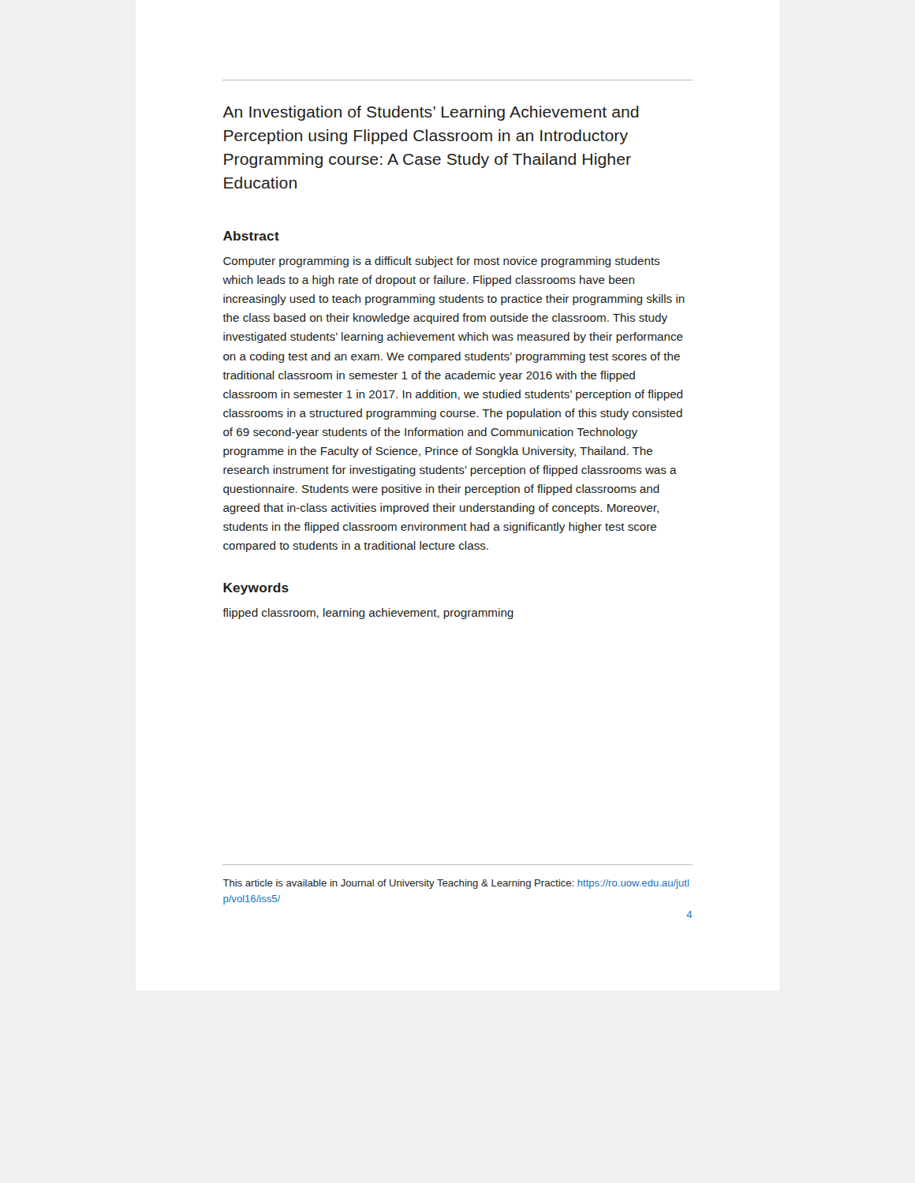An Investigation of Students’ Learning Achievement and Perception using Flipped Classroom in an Introductory Programming course: A Case Study of Thailand Higher Education
Abstract
Computer programming is a difficult subject for most novice programming students which leads to a high rate of dropout or failure. Flipped classrooms have been increasingly used to teach programming students to practice their programming skills in the class based on their knowledge acquired from outside the classroom. This study investigated students’ learning achievement which was measured by their performance on a coding test and an exam. We compared students’ programming test scores of the traditional classroom in semester 1 of the academic year 2016 with the flipped classroom in semester 1 in 2017. In addition, we studied students’ perception of flipped classrooms in a structured programming course. The population of this study consisted of 69 second-year students of the Information and Communication Technology programme in the Faculty of Science, Prince of Songkla University, Thailand. The research instrument for investigating students’ perception of flipped classrooms was a questionnaire. Students were positive in their perception of flipped classrooms and agreed that in-class activities improved their understanding of concepts. Moreover, students in the flipped classroom environment had a significantly higher test score compared to students in a traditional lecture class.
Keywords
flipped classroom, learning achievement, programming
This article is available in Journal of University Teaching & Learning Practice: https://ro.uow.edu.au/jutlp/vol16/iss5/4